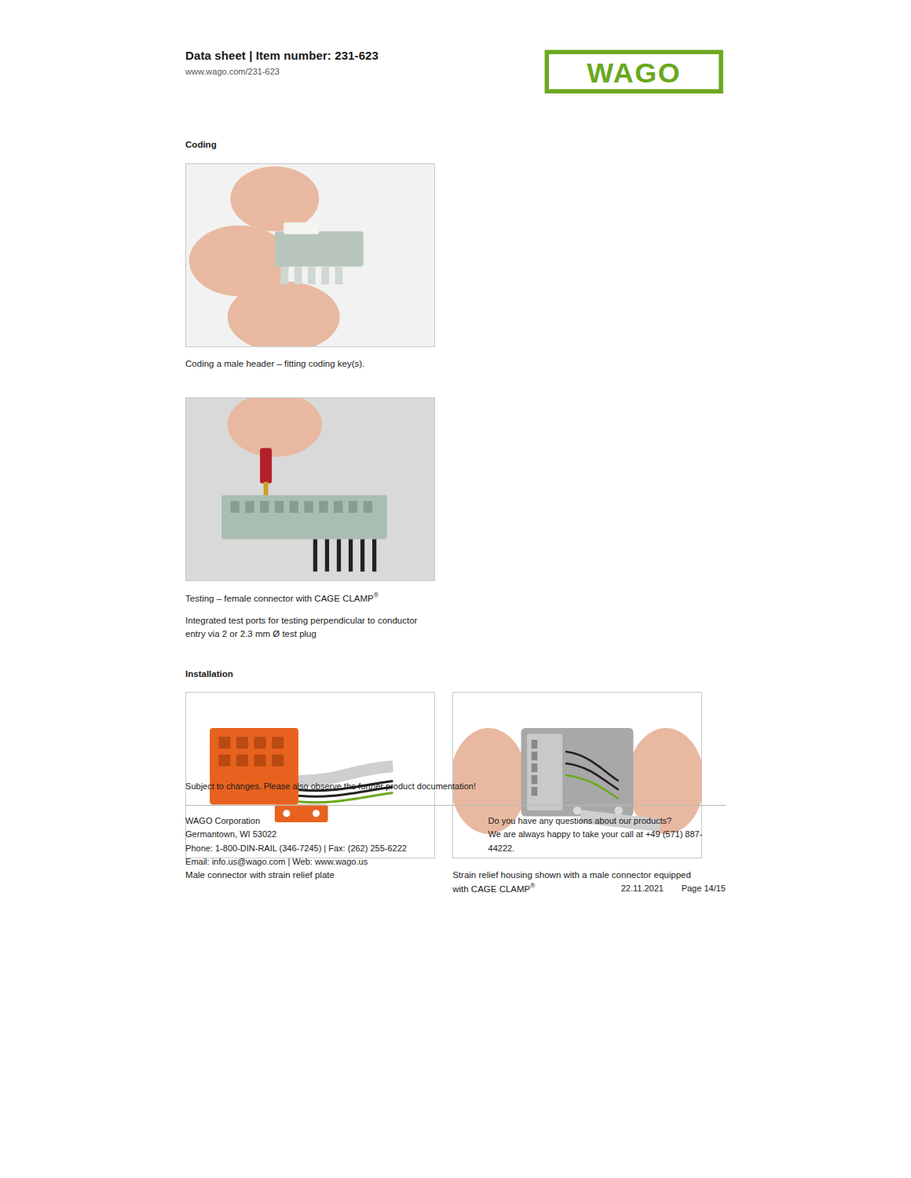Data sheet | Item number: 231-623
www.wago.com/231-623
WAGO
Coding
Coding a male header – fitting coding key(s).
Testing – female connector with CAGE CLAMP®
Integrated test ports for testing perpendicular to conductor entry via 2 or 2.3 mm Ø test plug
Installation
Male connector with strain relief plate
Strain relief housing shown with a male connector equipped with CAGE CLAMP®
Subject to changes. Please also observe the further product documentation!
WAGO Corporation
Germantown, WI 53022
Phone: 1-800-DIN-RAIL (346-7245) | Fax: (262) 255-6222
Email: info.us@wago.com | Web: www.wago.us
Do you have any questions about our products?
We are always happy to take your call at +49 (571) 887-44222.
22.11.2021 Page 14/15